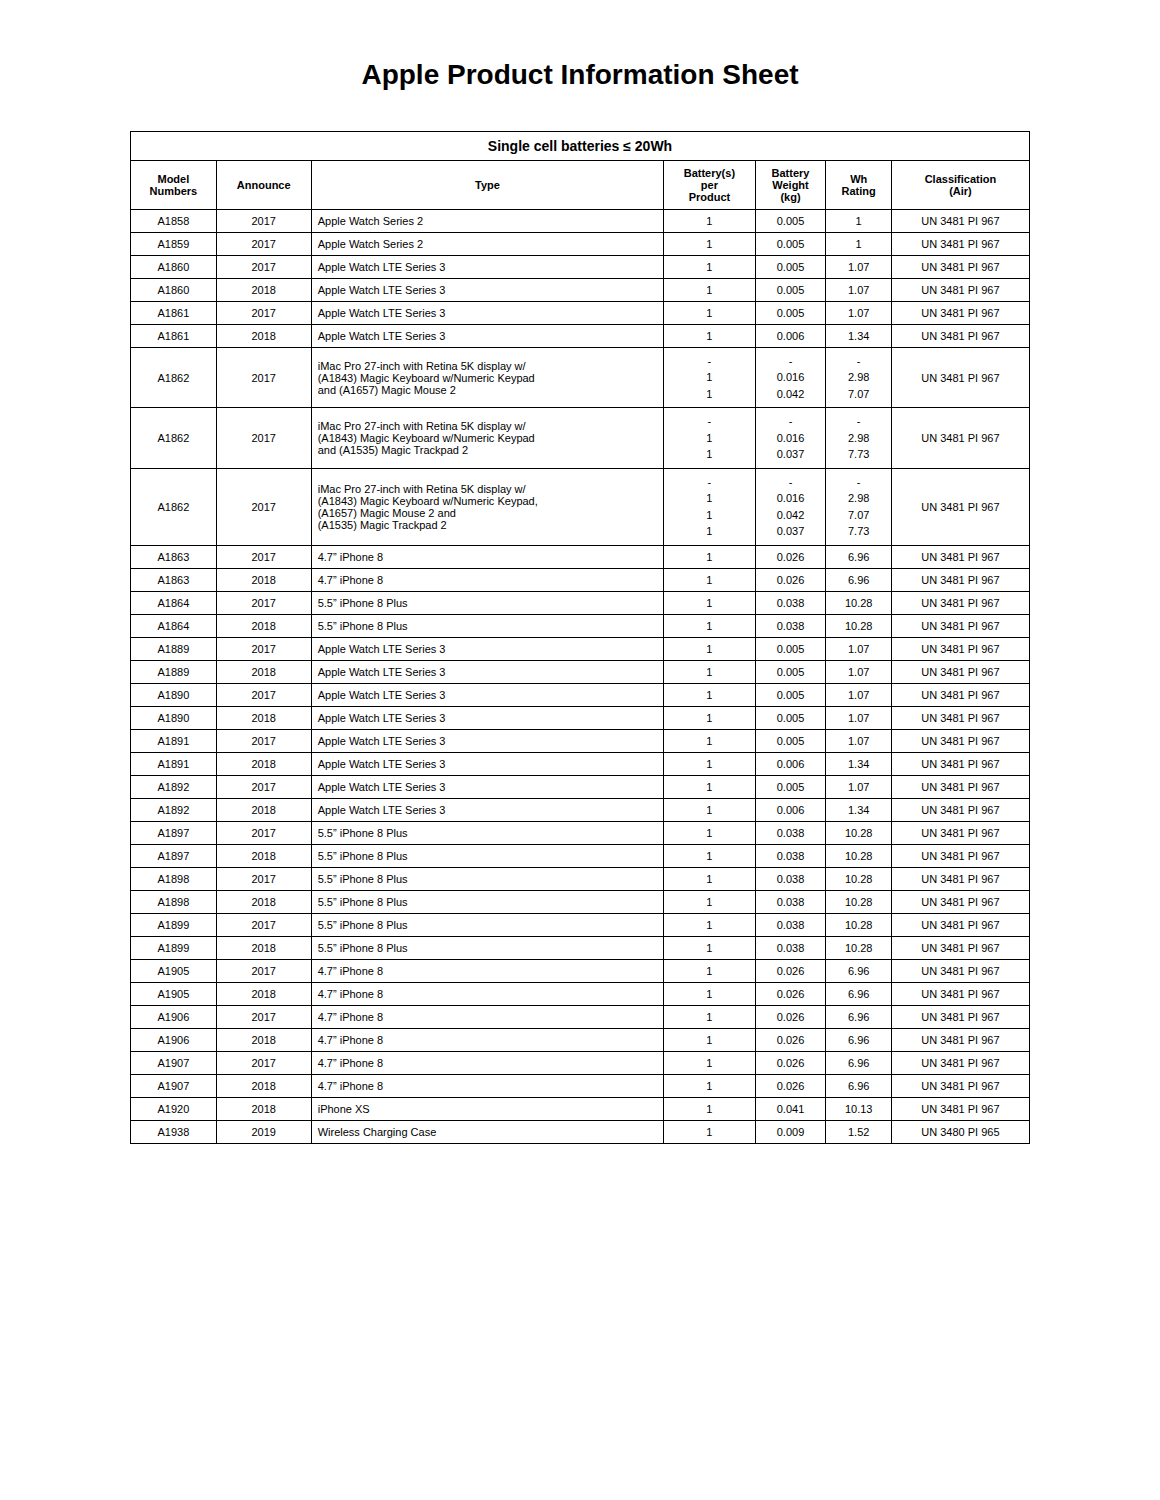Apple Product Information Sheet
Single cell batteries ≤ 20Wh
| Model Numbers | Announce | Type | Battery(s) per Product | Battery Weight (kg) | Wh Rating | Classification (Air) |
| --- | --- | --- | --- | --- | --- | --- |
| A1858 | 2017 | Apple Watch Series 2 | 1 | 0.005 | 1 | UN 3481 PI 967 |
| A1859 | 2017 | Apple Watch Series 2 | 1 | 0.005 | 1 | UN 3481 PI 967 |
| A1860 | 2017 | Apple Watch LTE Series 3 | 1 | 0.005 | 1.07 | UN 3481 PI 967 |
| A1860 | 2018 | Apple Watch LTE Series 3 | 1 | 0.005 | 1.07 | UN 3481 PI 967 |
| A1861 | 2017 | Apple Watch LTE Series 3 | 1 | 0.005 | 1.07 | UN 3481 PI 967 |
| A1861 | 2018 | Apple Watch LTE Series 3 | 1 | 0.006 | 1.34 | UN 3481 PI 967 |
| A1862 | 2017 | iMac Pro 27-inch with Retina 5K display w/ (A1843) Magic Keyboard w/Numeric Keypad and (A1657) Magic Mouse 2 | - 1 1 | - 0.016 0.042 | - 2.98 7.07 | UN 3481 PI 967 |
| A1862 | 2017 | iMac Pro 27-inch with Retina 5K display w/ (A1843) Magic Keyboard w/Numeric Keypad and (A1535) Magic Trackpad 2 | - 1 1 | - 0.016 0.037 | - 2.98 7.73 | UN 3481 PI 967 |
| A1862 | 2017 | iMac Pro 27-inch with Retina 5K display w/ (A1843) Magic Keyboard w/Numeric Keypad, (A1657) Magic Mouse 2 and (A1535) Magic Trackpad 2 | - 1 1 1 | - 0.016 0.042 0.037 | - 2.98 7.07 7.73 | UN 3481 PI 967 |
| A1863 | 2017 | 4.7” iPhone 8 | 1 | 0.026 | 6.96 | UN 3481 PI 967 |
| A1863 | 2018 | 4.7” iPhone 8 | 1 | 0.026 | 6.96 | UN 3481 PI 967 |
| A1864 | 2017 | 5.5” iPhone 8 Plus | 1 | 0.038 | 10.28 | UN 3481 PI 967 |
| A1864 | 2018 | 5.5” iPhone 8 Plus | 1 | 0.038 | 10.28 | UN 3481 PI 967 |
| A1889 | 2017 | Apple Watch LTE Series 3 | 1 | 0.005 | 1.07 | UN 3481 PI 967 |
| A1889 | 2018 | Apple Watch LTE Series 3 | 1 | 0.005 | 1.07 | UN 3481 PI 967 |
| A1890 | 2017 | Apple Watch LTE Series 3 | 1 | 0.005 | 1.07 | UN 3481 PI 967 |
| A1890 | 2018 | Apple Watch LTE Series 3 | 1 | 0.005 | 1.07 | UN 3481 PI 967 |
| A1891 | 2017 | Apple Watch LTE Series 3 | 1 | 0.005 | 1.07 | UN 3481 PI 967 |
| A1891 | 2018 | Apple Watch LTE Series 3 | 1 | 0.006 | 1.34 | UN 3481 PI 967 |
| A1892 | 2017 | Apple Watch LTE Series 3 | 1 | 0.005 | 1.07 | UN 3481 PI 967 |
| A1892 | 2018 | Apple Watch LTE Series 3 | 1 | 0.006 | 1.34 | UN 3481 PI 967 |
| A1897 | 2017 | 5.5” iPhone 8 Plus | 1 | 0.038 | 10.28 | UN 3481 PI 967 |
| A1897 | 2018 | 5.5” iPhone 8 Plus | 1 | 0.038 | 10.28 | UN 3481 PI 967 |
| A1898 | 2017 | 5.5” iPhone 8 Plus | 1 | 0.038 | 10.28 | UN 3481 PI 967 |
| A1898 | 2018 | 5.5” iPhone 8 Plus | 1 | 0.038 | 10.28 | UN 3481 PI 967 |
| A1899 | 2017 | 5.5” iPhone 8 Plus | 1 | 0.038 | 10.28 | UN 3481 PI 967 |
| A1899 | 2018 | 5.5” iPhone 8 Plus | 1 | 0.038 | 10.28 | UN 3481 PI 967 |
| A1905 | 2017 | 4.7” iPhone 8 | 1 | 0.026 | 6.96 | UN 3481 PI 967 |
| A1905 | 2018 | 4.7” iPhone 8 | 1 | 0.026 | 6.96 | UN 3481 PI 967 |
| A1906 | 2017 | 4.7” iPhone 8 | 1 | 0.026 | 6.96 | UN 3481 PI 967 |
| A1906 | 2018 | 4.7” iPhone 8 | 1 | 0.026 | 6.96 | UN 3481 PI 967 |
| A1907 | 2017 | 4.7” iPhone 8 | 1 | 0.026 | 6.96 | UN 3481 PI 967 |
| A1907 | 2018 | 4.7” iPhone 8 | 1 | 0.026 | 6.96 | UN 3481 PI 967 |
| A1920 | 2018 | iPhone XS | 1 | 0.041 | 10.13 | UN 3481 PI 967 |
| A1938 | 2019 | Wireless Charging Case | 1 | 0.009 | 1.52 | UN 3480 PI 965 |